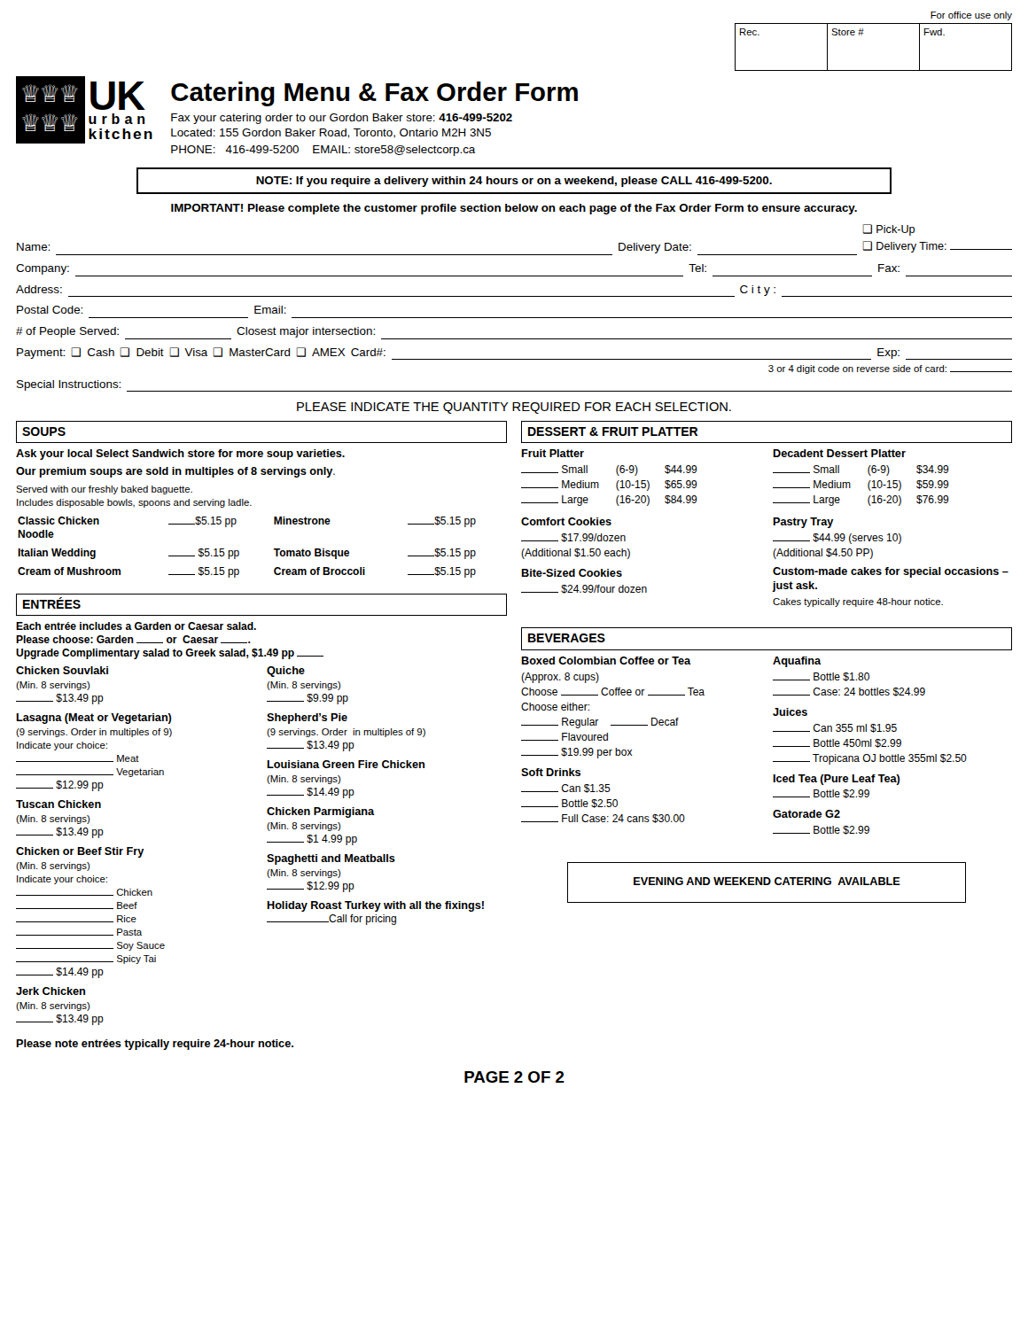For office use only
| Rec. | Store # | Fwd. |
♕♕♕
♕♕♕
UK urban kitchen
Catering Menu & Fax Order Form
Fax your catering order to our Gordon Baker store: 416-499-5202
Located: 155 Gordon Baker Road, Toronto, Ontario M2H 3N5
PHONE: 416-499-5200 EMAIL: store58@selectcorp.ca
NOTE: If you require a delivery within 24 hours or on a weekend, please CALL 416-499-5200.
IMPORTANT! Please complete the customer profile section below on each page of the Fax Order Form to ensure accuracy.
Name: Delivery Date: ❑ Pick-Up
❑ Delivery Time:
Company: Tel: Fax:
Address: C i t y :
Postal Code: Email:
# of People Served: Closest major intersection:
Payment: ❑ Cash ❑ Debit ❑ Visa ❑ MasterCard ❑ AMEX Card#: Exp:
3 or 4 digit code on reverse side of card:
Special Instructions:
PLEASE INDICATE THE QUANTITY REQUIRED FOR EACH SELECTION.
SOUPS
Ask your local Select Sandwich store for more soup varieties.
Our premium soups are sold in multiples of 8 servings only.
Served with our freshly baked baguette.
Includes disposable bowls, spoons and serving ladle.
| Classic Chicken Noodle | $5.15 pp | Minestrone | $5.15 pp |
| Italian Wedding | $5.15 pp | Tomato Bisque | $5.15 pp |
| Cream of Mushroom | $5.15 pp | Cream of Broccoli | $5.15 pp |
ENTRÉES
Each entrée includes a Garden or Caesar salad.
Please choose: Garden or Caesar .
Upgrade Complimentary salad to Greek salad, $1.49 pp
Chicken Souvlaki
(Min. 8 servings)
$13.49 pp
Lasagna (Meat or Vegetarian)
(9 servings. Order in multiples of 9)
Indicate your choice:
Meat Vegetarian
$12.99 pp
Tuscan Chicken
(Min. 8 servings)
$13.49 pp
Chicken or Beef Stir Fry
(Min. 8 servings)
Indicate your choice:
Chicken Beef
Rice Pasta
Soy Sauce Spicy Tai
$14.49 pp
Jerk Chicken
(Min. 8 servings)
$13.49 pp
Quiche
(Min. 8 servings)
$9.99 pp
Shepherd’s Pie
(9 servings. Order in multiples of 9)
$13.49 pp
Louisiana Green Fire Chicken
(Min. 8 servings)
$14.49 pp
Chicken Parmigiana
(Min. 8 servings)
$1 4.99 pp
Spaghetti and Meatballs
(Min. 8 servings)
$12.99 pp
Holiday Roast Turkey with all the fixings!
Call for pricing
Please note entrées typically require 24-hour notice.
DESSERT & FRUIT PLATTER
Fruit Platter
Small (6-9) $44.99
Medium (10-15) $65.99
Large (16-20) $84.99
Comfort Cookies
$17.99/dozen
(Additional $1.50 each)
Bite-Sized Cookies
$24.99/four dozen
Decadent Dessert Platter
Small (6-9) $34.99
Medium (10-15) $59.99
Large (16-20) $76.99
Pastry Tray
$44.99 (serves 10)
(Additional $4.50 PP)
Custom-made cakes for special occasions – just ask.
Cakes typically require 48-hour notice.
BEVERAGES
Boxed Colombian Coffee or Tea
(Approx. 8 cups)
Choose Coffee or Tea
Choose either:
Regular Decaf
Flavoured
$19.99 per box
Soft Drinks
Can $1.35
Bottle $2.50
Full Case: 24 cans $30.00
Aquafina
Bottle $1.80
Case: 24 bottles $24.99
Juices
Can 355 ml $1.95
Bottle 450ml $2.99
Tropicana OJ bottle 355ml $2.50
Iced Tea (Pure Leaf Tea)
Bottle $2.99
Gatorade G2
Bottle $2.99
EVENING AND WEEKEND CATERING AVAILABLE
PAGE 2 OF 2